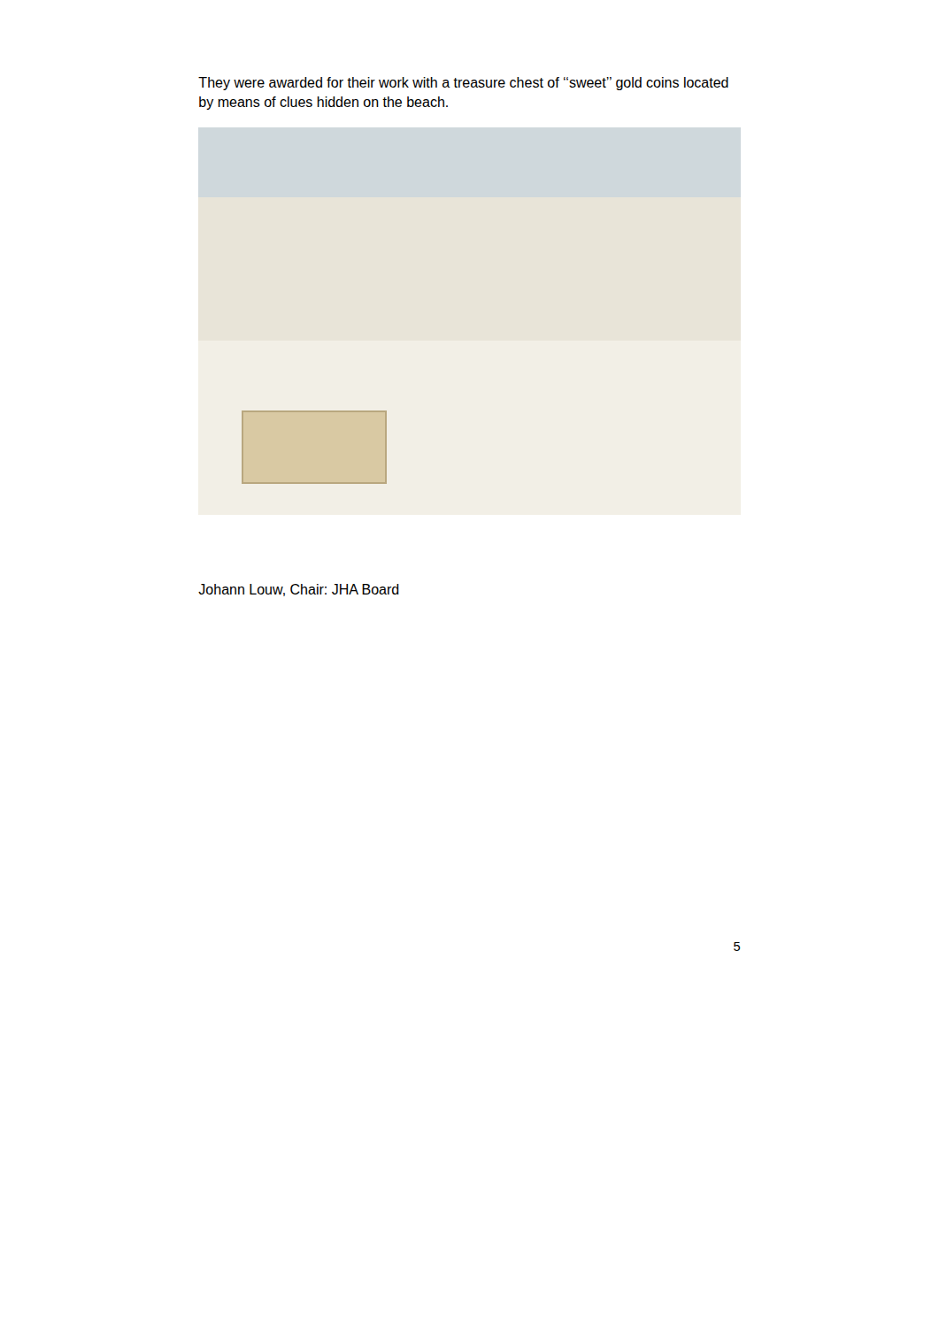They were awarded for their work with a treasure chest of ‘‘sweet’’ gold coins located by means of clues hidden on the beach.
Johann Louw, Chair: JHA Board
5